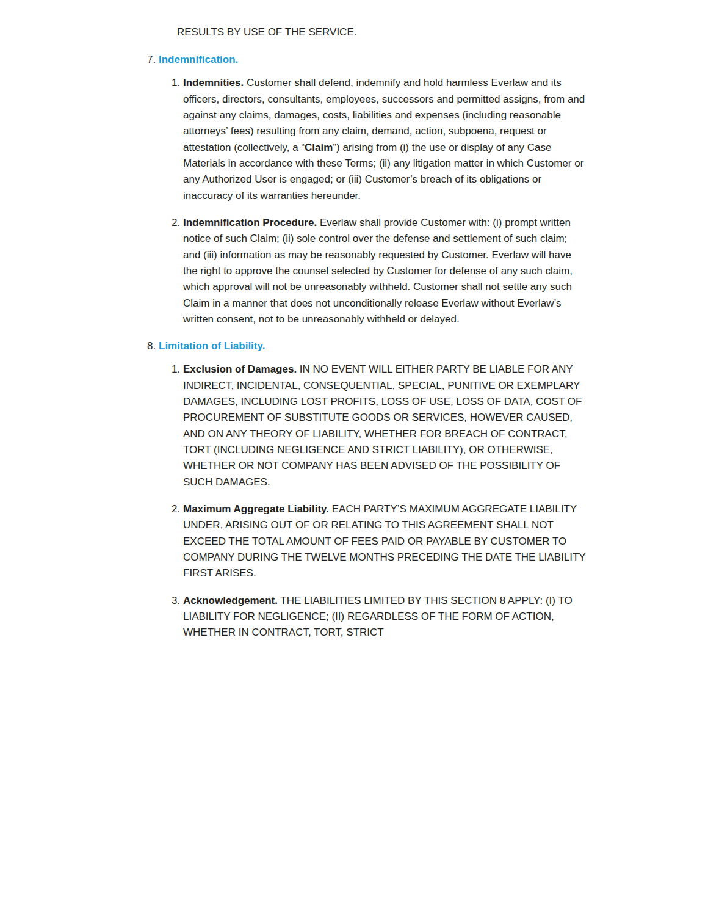RESULTS BY USE OF THE SERVICE.
Indemnification.
Indemnities. Customer shall defend, indemnify and hold harmless Everlaw and its officers, directors, consultants, employees, successors and permitted assigns, from and against any claims, damages, costs, liabilities and expenses (including reasonable attorneys’ fees) resulting from any claim, demand, action, subpoena, request or attestation (collectively, a “Claim”) arising from (i) the use or display of any Case Materials in accordance with these Terms; (ii) any litigation matter in which Customer or any Authorized User is engaged; or (iii) Customer’s breach of its obligations or inaccuracy of its warranties hereunder.
Indemnification Procedure. Everlaw shall provide Customer with: (i) prompt written notice of such Claim; (ii) sole control over the defense and settlement of such claim; and (iii) information as may be reasonably requested by Customer. Everlaw will have the right to approve the counsel selected by Customer for defense of any such claim, which approval will not be unreasonably withheld. Customer shall not settle any such Claim in a manner that does not unconditionally release Everlaw without Everlaw’s written consent, not to be unreasonably withheld or delayed.
Limitation of Liability.
Exclusion of Damages. In no event will either party be liable for any indirect, incidental, consequential, special, punitive or exemplary damages, including lost profits, loss of use, loss of data, cost of procurement of substitute goods or services, however caused, and on any theory of liability, whether for breach of contract, tort (including negligence and strict liability), or otherwise, whether or not company has been advised of the possibility of such damages.
Maximum Aggregate Liability. Each party’s maximum aggregate liability under, arising out of or relating to this agreement shall not exceed the total amount of fees paid or payable by customer to company during the twelve months preceding the date the liability first arises.
Acknowledgement. The liabilities limited by this section 8 apply: (i) to liability for negligence; (ii) regardless of the form of action, whether in contract, tort, strict